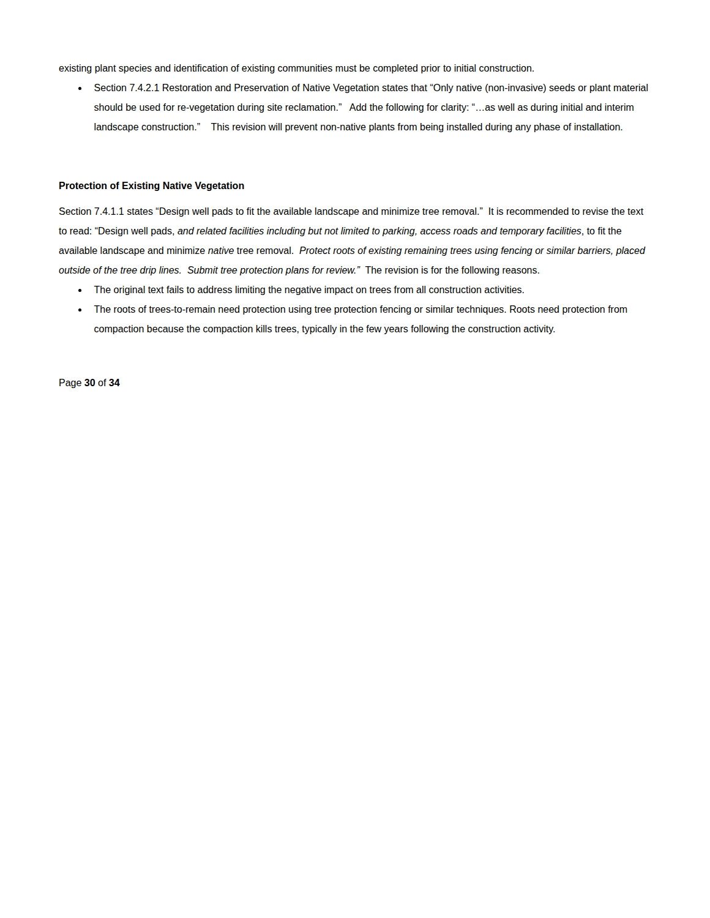existing plant species and identification of existing communities must be completed prior to initial construction.
Section 7.4.2.1 Restoration and Preservation of Native Vegetation states that “Only native (non-invasive) seeds or plant material should be used for re-vegetation during site reclamation.” Add the following for clarity: “…as well as during initial and interim landscape construction.” This revision will prevent non-native plants from being installed during any phase of installation.
Protection of Existing Native Vegetation
Section 7.4.1.1 states “Design well pads to fit the available landscape and minimize tree removal.” It is recommended to revise the text to read: “Design well pads, and related facilities including but not limited to parking, access roads and temporary facilities, to fit the available landscape and minimize native tree removal. Protect roots of existing remaining trees using fencing or similar barriers, placed outside of the tree drip lines. Submit tree protection plans for review.” The revision is for the following reasons.
The original text fails to address limiting the negative impact on trees from all construction activities.
The roots of trees-to-remain need protection using tree protection fencing or similar techniques. Roots need protection from compaction because the compaction kills trees, typically in the few years following the construction activity.
Page 30 of 34